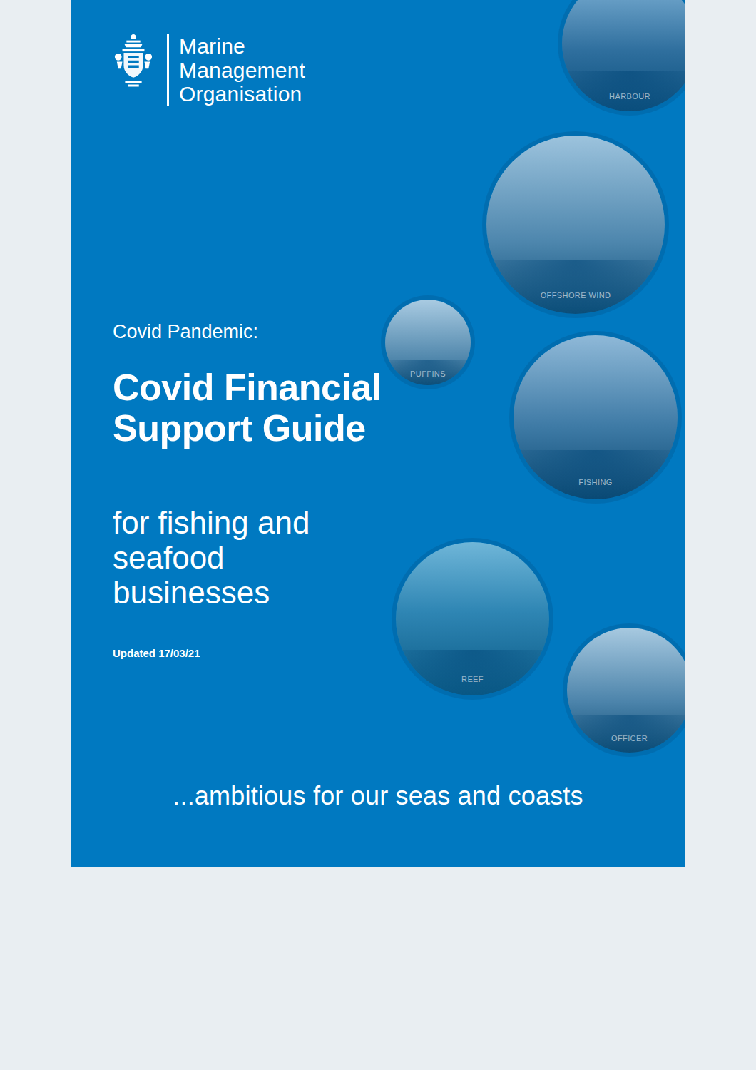Harbour
Offshore wind
Puffins
Fishing
Reef
Officer
Marine Management Organisation
Covid Pandemic:
Covid Financial Support Guide
for fishing and seafood businesses
Updated 17/03/21
...ambitious for our seas and coasts